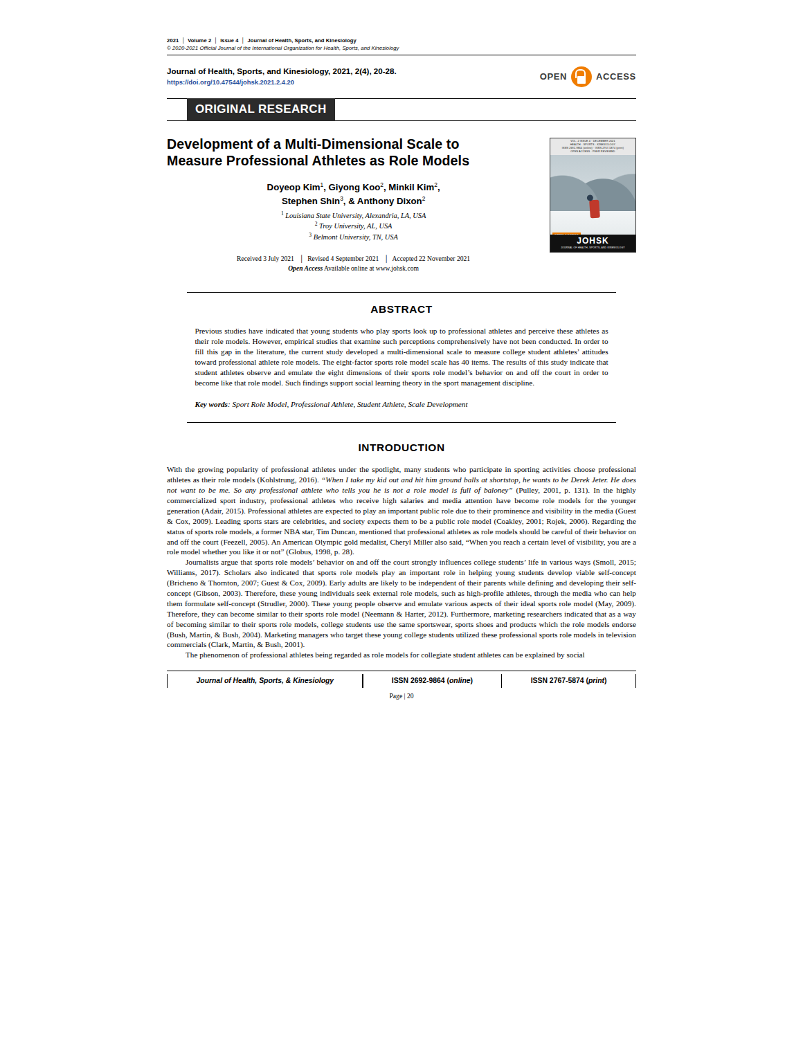2021│Volume 2│Issue 4│Journal of Health, Sports, and Kinesiology
© 2020-2021 Official Journal of the International Organization for Health, Sports, and Kinesiology
Journal of Health, Sports, and Kinesiology, 2021, 2(4), 20-28.
https://doi.org/10.47544/johsk.2021.2.4.20
OPEN ACCESS
ORIGINAL RESEARCH
Development of a Multi-Dimensional Scale to
Measure Professional Athletes as Role Models
Doyeop Kim1, Giyong Koo2, Minkil Kim2,
Stephen Shin3, & Anthony Dixon2
1 Louisiana State University, Alexandria, LA, USA
2 Troy University, AL, USA
3 Belmont University, TN, USA
Received 3 July 2021 │Revised 4 September 2021 │Accepted 22 November 2021
Open Access Available online at www.johsk.com
VOL. 2 ISSUE 4 · DECEMBER 2021
HEALTH · SPORTS · KINESIOLOGY
ISSN 2692-9864 (online) · ISSN 2767-5874 (print)
OPEN ACCESS · PEER REVIEWED
OPEN ACCESS
JOHSK JOURNAL OF HEALTH, SPORTS, AND KINESIOLOGY
ABSTRACT
Previous studies have indicated that young students who play sports look up to professional athletes and perceive these athletes as their role models. However, empirical studies that examine such perceptions comprehensively have not been conducted. In order to fill this gap in the literature, the current study developed a multi-dimensional scale to measure college student athletes’ attitudes toward professional athlete role models. The eight-factor sports role model scale has 40 items. The results of this study indicate that student athletes observe and emulate the eight dimensions of their sports role model’s behavior on and off the court in order to become like that role model. Such findings support social learning theory in the sport management discipline.
Key words: Sport Role Model, Professional Athlete, Student Athlete, Scale Development
INTRODUCTION
With the growing popularity of professional athletes under the spotlight, many students who participate in sporting activities choose professional athletes as their role models (Kohlstrung, 2016). “When I take my kid out and hit him ground balls at shortstop, he wants to be Derek Jeter. He does not want to be me. So any professional athlete who tells you he is not a role model is full of baloney” (Pulley, 2001, p. 131). In the highly commercialized sport industry, professional athletes who receive high salaries and media attention have become role models for the younger generation (Adair, 2015). Professional athletes are expected to play an important public role due to their prominence and visibility in the media (Guest & Cox, 2009). Leading sports stars are celebrities, and society expects them to be a public role model (Coakley, 2001; Rojek, 2006). Regarding the status of sports role models, a former NBA star, Tim Duncan, mentioned that professional athletes as role models should be careful of their behavior on and off the court (Feezell, 2005). An American Olympic gold medalist, Cheryl Miller also said, “When you reach a certain level of visibility, you are a role model whether you like it or not” (Globus, 1998, p. 28).
Journalists argue that sports role models’ behavior on and off the court strongly influences college students’ life in various ways (Smoll, 2015; Williams, 2017). Scholars also indicated that sports role models play an important role in helping young students develop viable self-concept (Bricheno & Thornton, 2007; Guest & Cox, 2009). Early adults are likely to be independent of their parents while defining and developing their self-concept (Gibson, 2003). Therefore, these young individuals seek external role models, such as high-profile athletes, through the media who can help them formulate self-concept (Strudler, 2000). These young people observe and emulate various aspects of their ideal sports role model (May, 2009). Therefore, they can become similar to their sports role model (Neemann & Harter, 2012). Furthermore, marketing researchers indicated that as a way of becoming similar to their sports role models, college students use the same sportswear, sports shoes and products which the role models endorse (Bush, Martin, & Bush, 2004). Marketing managers who target these young college students utilized these professional sports role models in television commercials (Clark, Martin, & Bush, 2001).
The phenomenon of professional athletes being regarded as role models for collegiate student athletes can be explained by social
Journal of Health, Sports, & Kinesiology
ISSN 2692-9864 (online)
ISSN 2767-5874 (print)
Page | 20